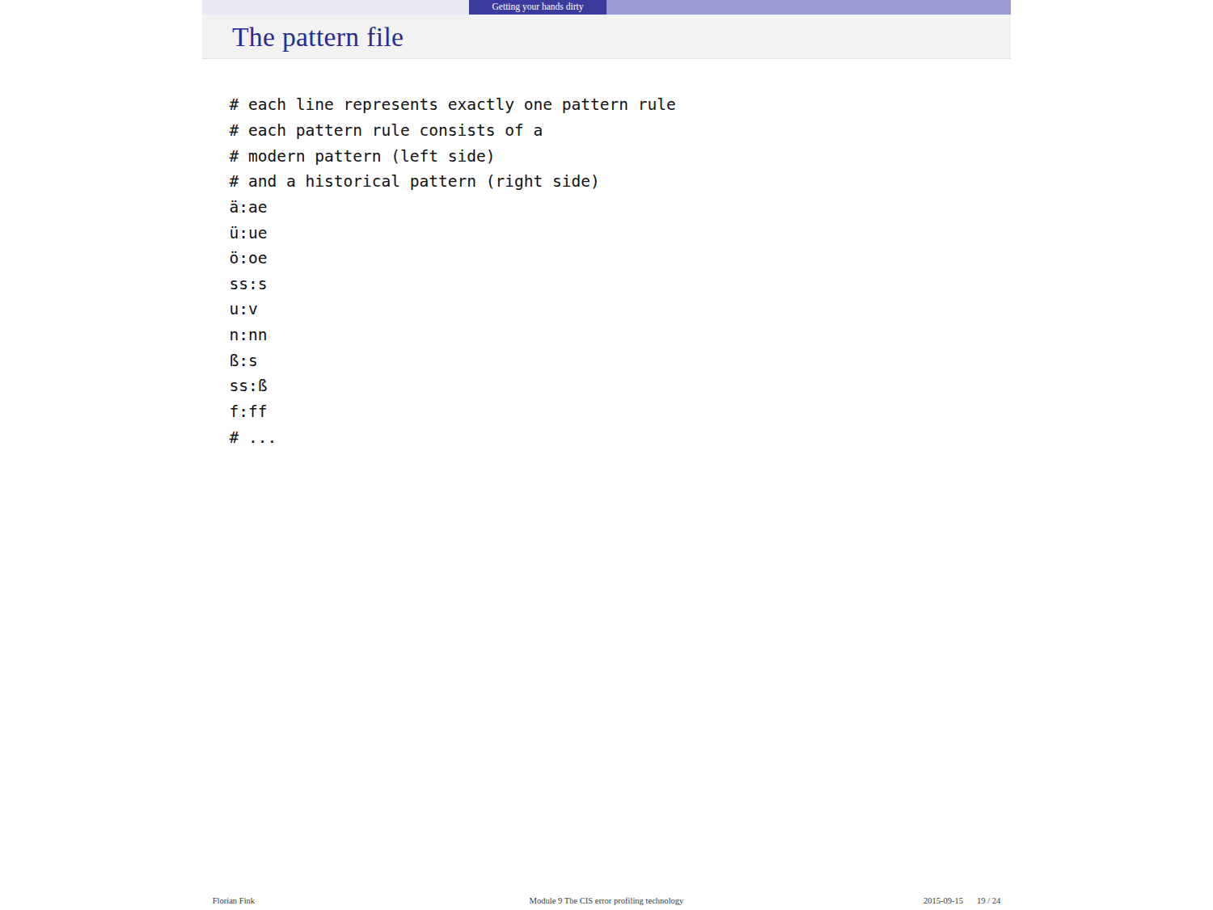Getting your hands dirty
The pattern file
# each line represents exactly one pattern rule
# each pattern rule consists of a
# modern pattern (left side)
# and a historical pattern (right side)
ä:ae
ü:ue
ö:oe
ss:s
u:v
n:nn
ß:s
ss:ß
f:ff
# ...
Florian Fink
Module 9 The CIS error profiling technology
2015-09-1519 / 24